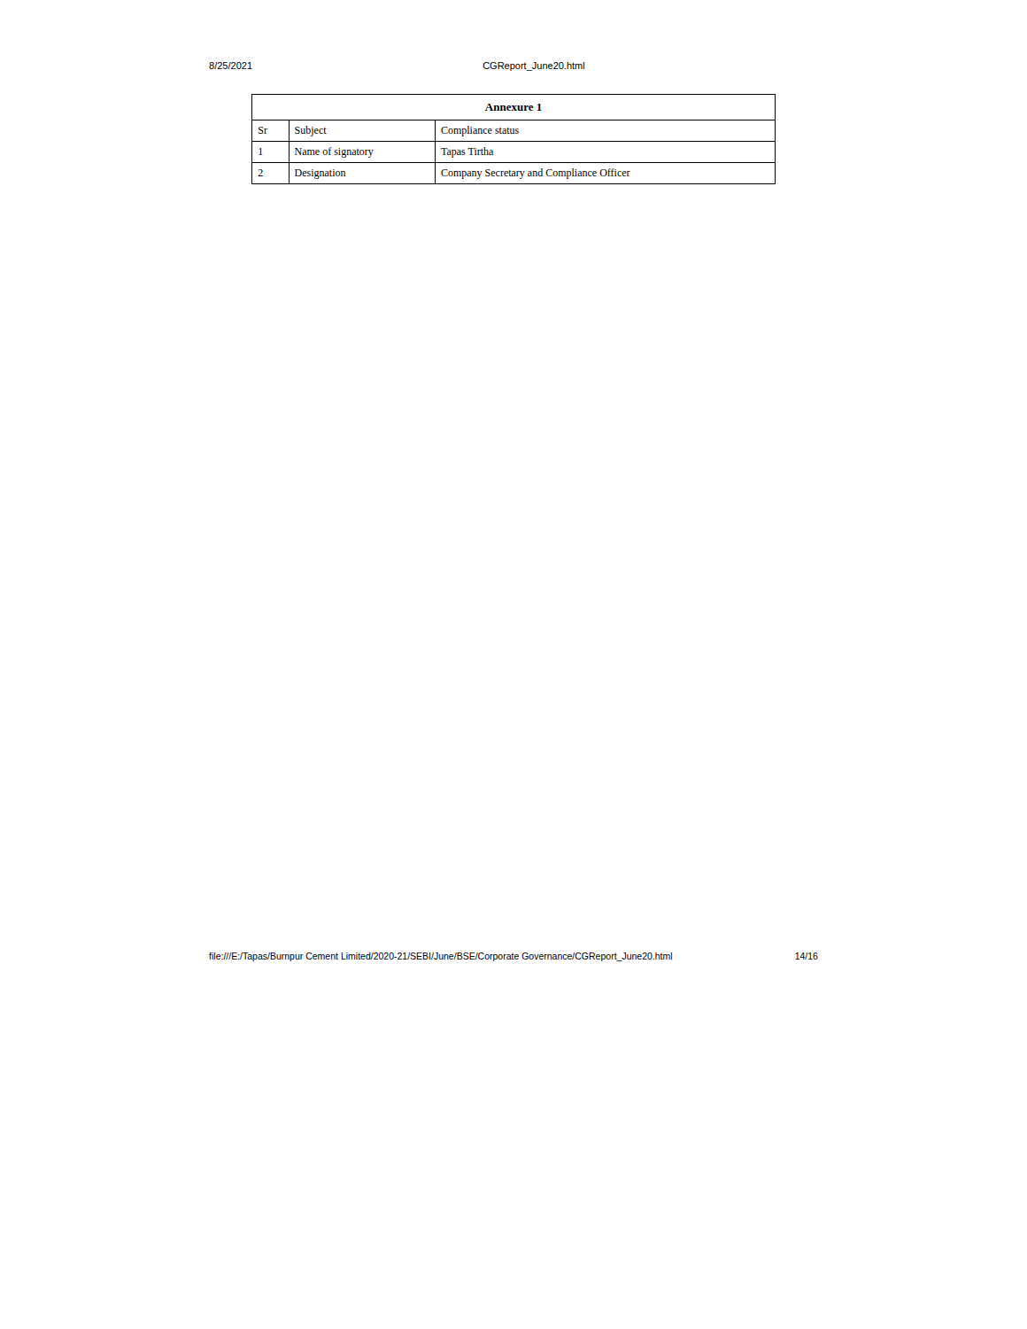8/25/2021
CGReport_June20.html
| Annexure 1 |
| --- |
| Sr | Subject | Compliance status |
| 1 | Name of signatory | Tapas Tirtha |
| 2 | Designation | Company Secretary and Compliance Officer |
file:///E:/Tapas/Burnpur Cement Limited/2020-21/SEBI/June/BSE/Corporate Governance/CGReport_June20.html
14/16